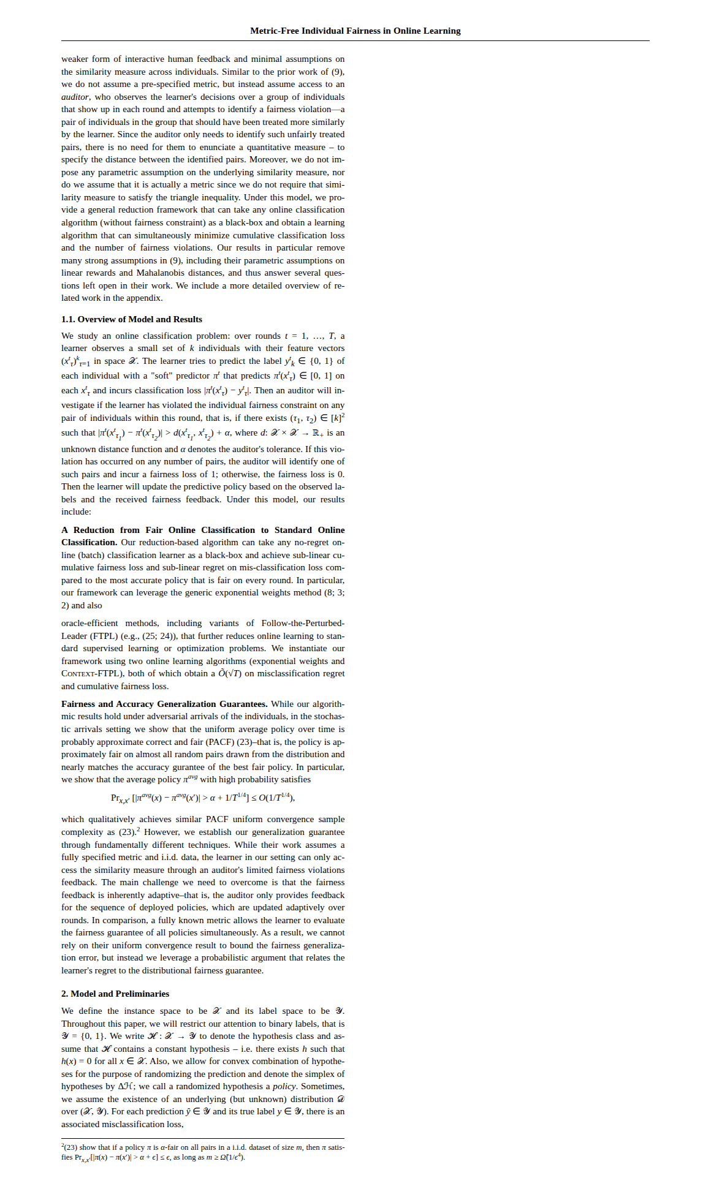Metric-Free Individual Fairness in Online Learning
weaker form of interactive human feedback and minimal assumptions on the similarity measure across individuals. Similar to the prior work of (9), we do not assume a pre-specified metric, but instead assume access to an auditor, who observes the learner's decisions over a group of individuals that show up in each round and attempts to identify a fairness violation—a pair of individuals in the group that should have been treated more similarly by the learner. Since the auditor only needs to identify such unfairly treated pairs, there is no need for them to enunciate a quantitative measure – to specify the distance between the identified pairs. Moreover, we do not impose any parametric assumption on the underlying similarity measure, nor do we assume that it is actually a metric since we do not require that similarity measure to satisfy the triangle inequality. Under this model, we provide a general reduction framework that can take any online classification algorithm (without fairness constraint) as a black-box and obtain a learning algorithm that can simultaneously minimize cumulative classification loss and the number of fairness violations. Our results in particular remove many strong assumptions in (9), including their parametric assumptions on linear rewards and Mahalanobis distances, and thus answer several questions left open in their work. We include a more detailed overview of related work in the appendix.
1.1. Overview of Model and Results
We study an online classification problem: over rounds t = 1, …, T, a learner observes a small set of k individuals with their feature vectors (xtτ)kτ=1 in space 𝒳. The learner tries to predict the label ytk ∈ {0, 1} of each individual with a "soft" predictor πt that predicts πt(xtτ) ∈ [0, 1] on each xtτ and incurs classification loss |πt(xtτ) − ytτ|. Then an auditor will investigate if the learner has violated the individual fairness constraint on any pair of individuals within this round, that is, if there exists (τ1, τ2) ∈ [k]2 such that |πt(xtτ1) − πt(xtτ2)| > d(xtτ1, xtτ2) + α, where d: 𝒳 × 𝒳 → ℝ+ is an unknown distance function and α denotes the auditor's tolerance. If this violation has occurred on any number of pairs, the auditor will identify one of such pairs and incur a fairness loss of 1; otherwise, the fairness loss is 0. Then the learner will update the predictive policy based on the observed labels and the received fairness feedback. Under this model, our results include:
A Reduction from Fair Online Classification to Standard Online Classification. Our reduction-based algorithm can take any no-regret online (batch) classification learner as a black-box and achieve sub-linear cumulative fairness loss and sub-linear regret on mis-classification loss compared to the most accurate policy that is fair on every round. In particular, our framework can leverage the generic exponential weights method (8; 3; 2) and also
oracle-efficient methods, including variants of Follow-the-Perturbed-Leader (FTPL) (e.g., (25; 24)), that further reduces online learning to standard supervised learning or optimization problems. We instantiate our framework using two online learning algorithms (exponential weights and Context-FTPL), both of which obtain a Õ(√T) on misclassification regret and cumulative fairness loss.
Fairness and Accuracy Generalization Guarantees. While our algorithmic results hold under adversarial arrivals of the individuals, in the stochastic arrivals setting we show that the uniform average policy over time is probably approximate correct and fair (PACF) (23)–that is, the policy is approximately fair on almost all random pairs drawn from the distribution and nearly matches the accuracy gurantee of the best fair policy. In particular, we show that the average policy πavg with high probability satisfies
Prx,x′ [|πavg(x) − πavg(x′)| > α + 1/T1/4] ≤ O(1/T1/4),
which qualitatively achieves similar PACF uniform convergence sample complexity as (23).2 However, we establish our generalization guarantee through fundamentally different techniques. While their work assumes a fully specified metric and i.i.d. data, the learner in our setting can only access the similarity measure through an auditor's limited fairness violations feedback. The main challenge we need to overcome is that the fairness feedback is inherently adaptive–that is, the auditor only provides feedback for the sequence of deployed policies, which are updated adaptively over rounds. In comparison, a fully known metric allows the learner to evaluate the fairness guarantee of all policies simultaneously. As a result, we cannot rely on their uniform convergence result to bound the fairness generalization error, but instead we leverage a probabilistic argument that relates the learner's regret to the distributional fairness guarantee.
2. Model and Preliminaries
We define the instance space to be 𝒳 and its label space to be 𝒴. Throughout this paper, we will restrict our attention to binary labels, that is 𝒴 = {0, 1}. We write ℋ : 𝒳 → 𝒴 to denote the hypothesis class and assume that ℋ contains a constant hypothesis – i.e. there exists h such that h(x) = 0 for all x ∈ 𝒳. Also, we allow for convex combination of hypotheses for the purpose of randomizing the prediction and denote the simplex of hypotheses by Δℋ; we call a randomized hypothesis a policy. Sometimes, we assume the existence of an underlying (but unknown) distribution 𝒟 over (𝒳, 𝒴). For each prediction ŷ ∈ 𝒴 and its true label y ∈ 𝒴, there is an associated misclassification loss,
2(23) show that if a policy π is α-fair on all pairs in a i.i.d. dataset of size m, then π satisfies Prx,x′[|π(x) − π(x′)| > α + ϵ] ≤ ϵ, as long as m ≥ Ω̃(1/ϵ4).